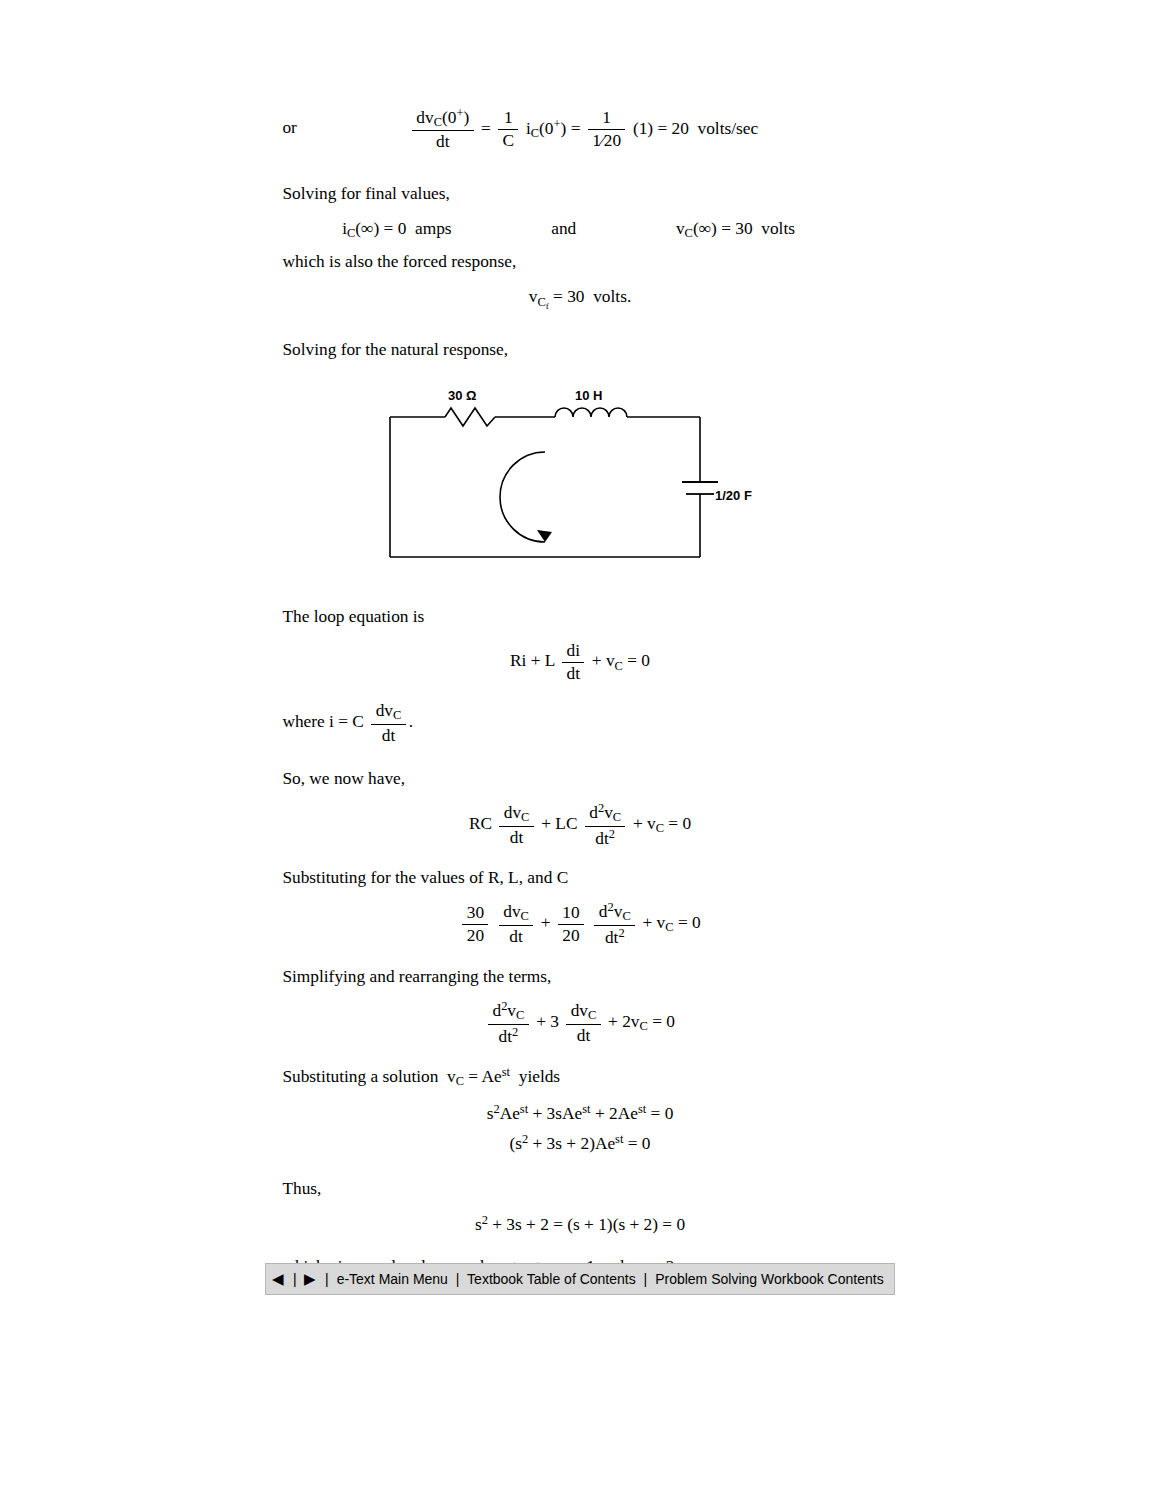or dvC(0+) dt = 1 C iC(0+) = 11⁄20 (1) = 20 volts/sec
Solving for final values,
iC(∞) = 0 amps and vC(∞) = 30 volts
which is also the forced response,
vCf = 30 volts.
Solving for the natural response,
30 Ω 10 H 1/20 F
The loop equation is
Ri + L di dt + vC = 0
where i = C dvC dt.
So, we now have,
RC dvC dt + LC d2vC dt2 + vC = 0
Substituting for the values of R, L, and C
3020 dvC dt + 1020 d2vC dt2 + vC = 0
Simplifying and rearranging the terms,
d2vC dt2 + 3 dvC dt + 2vC = 0
Substituting a solution vC = Aest yields
s2Aest + 3sAest + 2Aest = 0
(s2 + 3s + 2)Aest = 0
Thus,
s2 + 3s + 2 = (s + 1)(s + 2) = 0
which gives real and unequal roots at s1 = -1 and s2 = -2 .
◀ | ▶ | e-Text Main Menu | Textbook Table of Contents | Problem Solving Workbook Contents